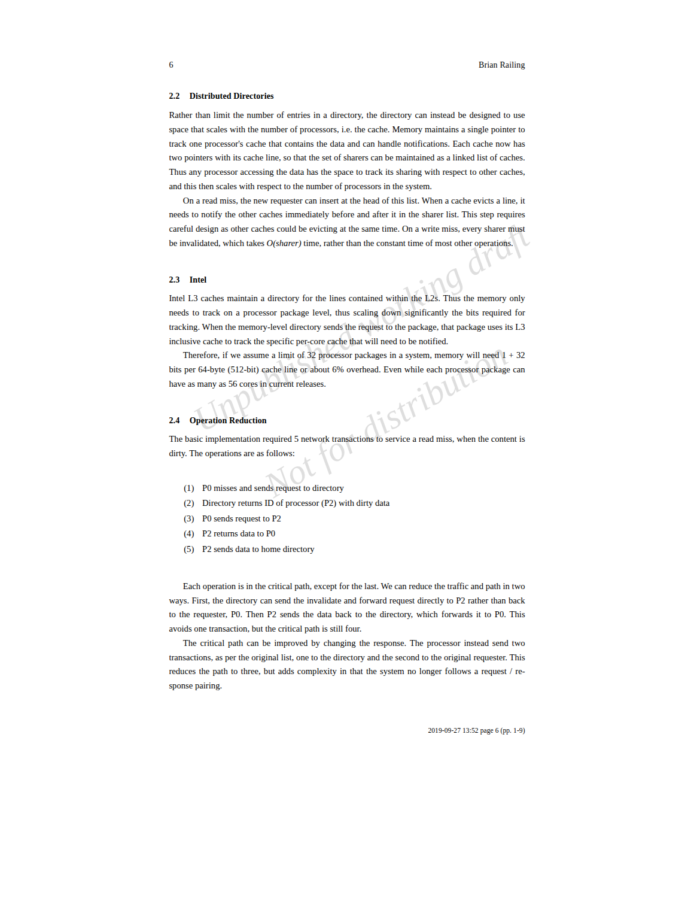6 Brian Railing
2.2 Distributed Directories
Rather than limit the number of entries in a directory, the directory can instead be designed to use space that scales with the number of processors, i.e. the cache. Memory maintains a single pointer to track one processor's cache that contains the data and can handle notifications. Each cache now has two pointers with its cache line, so that the set of sharers can be maintained as a linked list of caches. Thus any processor accessing the data has the space to track its sharing with respect to other caches, and this then scales with respect to the number of processors in the system.
On a read miss, the new requester can insert at the head of this list. When a cache evicts a line, it needs to notify the other caches immediately before and after it in the sharer list. This step requires careful design as other caches could be evicting at the same time. On a write miss, every sharer must be invalidated, which takes O(sharer) time, rather than the constant time of most other operations.
2.3 Intel
Intel L3 caches maintain a directory for the lines contained within the L2s. Thus the memory only needs to track on a processor package level, thus scaling down significantly the bits required for tracking. When the memory-level directory sends the request to the package, that package uses its L3 inclusive cache to track the specific per-core cache that will need to be notified.
Therefore, if we assume a limit of 32 processor packages in a system, memory will need 1 + 32 bits per 64-byte (512-bit) cache line or about 6% overhead. Even while each processor package can have as many as 56 cores in current releases.
2.4 Operation Reduction
The basic implementation required 5 network transactions to service a read miss, when the content is dirty. The operations are as follows:
P0 misses and sends request to directory
Directory returns ID of processor (P2) with dirty data
P0 sends request to P2
P2 returns data to P0
P2 sends data to home directory
Each operation is in the critical path, except for the last. We can reduce the traffic and path in two ways. First, the directory can send the invalidate and forward request directly to P2 rather than back to the requester, P0. Then P2 sends the data back to the directory, which forwards it to P0. This avoids one transaction, but the critical path is still four.
The critical path can be improved by changing the response. The processor instead send two transactions, as per the original list, one to the directory and the second to the original requester. This reduces the path to three, but adds complexity in that the system no longer follows a request / response pairing.
2019-09-27 13:52 page 6 (pp. 1-9)
Unpublished working draft Not for distribution